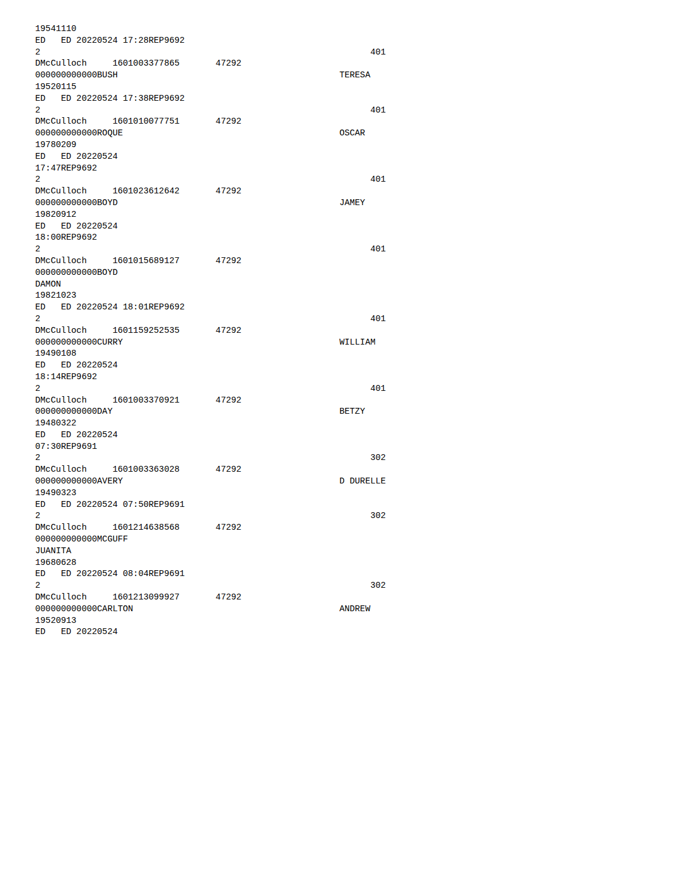19541110
ED   ED 20220524 17:28REP9692
2                                                                401
DMcCulloch     1601003377865       47292
000000000000BUSH                                           TERESA
19520115
ED   ED 20220524 17:38REP9692
2                                                                401
DMcCulloch     1601010077751       47292
000000000000ROQUE                                          OSCAR
19780209
ED   ED 20220524
17:47REP9692
2                                                                401
DMcCulloch     1601023612642       47292
000000000000BOYD                                           JAMEY
19820912
ED   ED 20220524
18:00REP9692
2                                                                401
DMcCulloch     1601015689127       47292
000000000000BOYD
DAMON
19821023
ED   ED 20220524 18:01REP9692
2                                                                401
DMcCulloch     1601159252535       47292
000000000000CURRY                                          WILLIAM
19490108
ED   ED 20220524
18:14REP9692
2                                                                401
DMcCulloch     1601003370921       47292
000000000000DAY                                            BETZY
19480322
ED   ED 20220524
07:30REP9691
2                                                                302
DMcCulloch     1601003363028       47292
000000000000AVERY                                          D DURELLE
19490323
ED   ED 20220524 07:50REP9691
2                                                                302
DMcCulloch     1601214638568       47292
000000000000MCGUFF
JUANITA
19680628
ED   ED 20220524 08:04REP9691
2                                                                302
DMcCulloch     1601213099927       47292
000000000000CARLTON                                        ANDREW
19520913
ED   ED 20220524